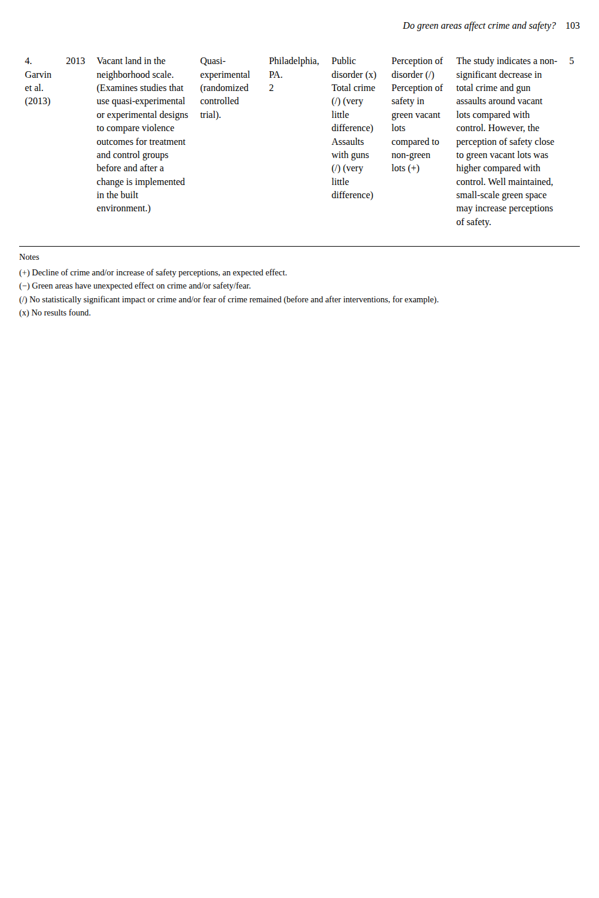Do green areas affect crime and safety?103
| 4. Garvin et al. (2013) | 2013 | Vacant land in the neighborhood scale. (Examines studies that use quasi-experimental or experimental designs to compare violence outcomes for treatment and control groups before and after a change is implemented in the built environment.) | Quasi-experimental (randomized controlled trial). | Philadelphia, PA. 2 | Public disorder (x) Total crime (/) (very little difference) Assaults with guns (/) (very little difference) | Perception of disorder (/) Perception of safety in green vacant lots compared to non-green lots (+) | The study indicates a non-significant decrease in total crime and gun assaults around vacant lots compared with control. However, the perception of safety close to green vacant lots was higher compared with control. Well maintained, small-scale green space may increase perceptions of safety. | 5 |
Notes
(+) Decline of crime and/or increase of safety perceptions, an expected effect.
(−) Green areas have unexpected effect on crime and/or safety/fear.
(/) No statistically significant impact or crime and/or fear of crime remained (before and after interventions, for example).
(x) No results found.